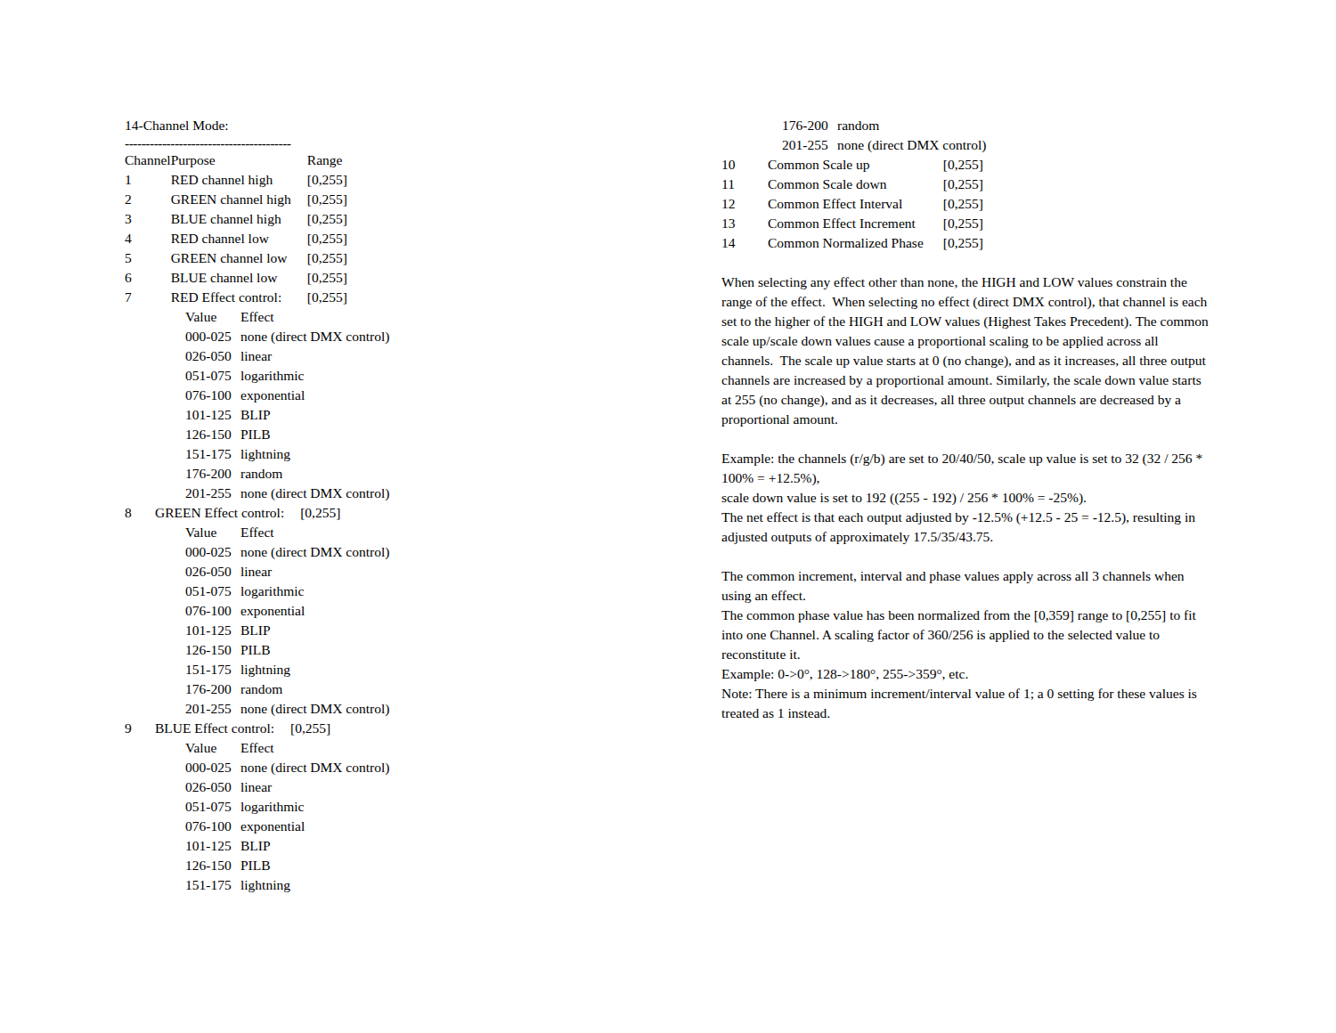14-Channel Mode:
----------------------------------------
| Channel | Purpose | Range |
| 1 | RED channel high | [0,255] |
| 2 | GREEN channel high | [0,255] |
| 3 | BLUE channel high | [0,255] |
| 4 | RED channel low | [0,255] |
| 5 | GREEN channel low | [0,255] |
| 6 | BLUE channel low | [0,255] |
| 7 | RED Effect control: | [0,255] |
Value Effect
000-025none (direct DMX control)
026-050linear
051-075logarithmic
076-100exponential
101-125 BLIP
126-150 PILB
151-175lightning
176-200random
201-255none (direct DMX control)
| 8 | GREEN Effect control: | [0,255] |
Value Effect
000-025none (direct DMX control)
026-050linear
051-075logarithmic
076-100exponential
101-125 BLIP
126-150 PILB
151-175lightning
176-200random
201-255none (direct DMX control)
| 9 | BLUE Effect control: | [0,255] |
Value Effect
000-025none (direct DMX control)
026-050linear
051-075logarithmic
076-100exponential
101-125 BLIP
126-150 PILB
151-175lightning
176-200random
201-255none (direct DMX control)
| 10 | Common Scale up | [0,255] |
| 11 | Common Scale down | [0,255] |
| 12 | Common Effect Interval | [0,255] |
| 13 | Common Effect Increment | [0,255] |
| 14 | Common Normalized Phase | [0,255] |
When selecting any effect other than none, the HIGH and LOW values constrain the range of the effect. When selecting no effect (direct DMX control), that channel is each set to the higher of the HIGH and LOW values (Highest Takes Precedent). The common scale up/scale down values cause a proportional scaling to be applied across all channels. The scale up value starts at 0 (no change), and as it increases, all three output channels are increased by a proportional amount. Similarly, the scale down value starts at 255 (no change), and as it decreases, all three output channels are decreased by a proportional amount.
Example: the channels (r/g/b) are set to 20/40/50, scale up value is set to 32 (32 / 256 * 100% = +12.5%),
scale down value is set to 192 ((255 - 192) / 256 * 100% = -25%).
The net effect is that each output adjusted by -12.5% (+12.5 - 25 = -12.5), resulting in adjusted outputs of approximately 17.5/35/43.75.
The common increment, interval and phase values apply across all 3 channels when using an effect.
The common phase value has been normalized from the [0,359] range to [0,255] to fit into one Channel. A scaling factor of 360/256 is applied to the selected value to reconstitute it.
Example: 0->0°, 128->180°, 255->359°, etc.
Note: There is a minimum increment/interval value of 1; a 0 setting for these values is treated as 1 instead.